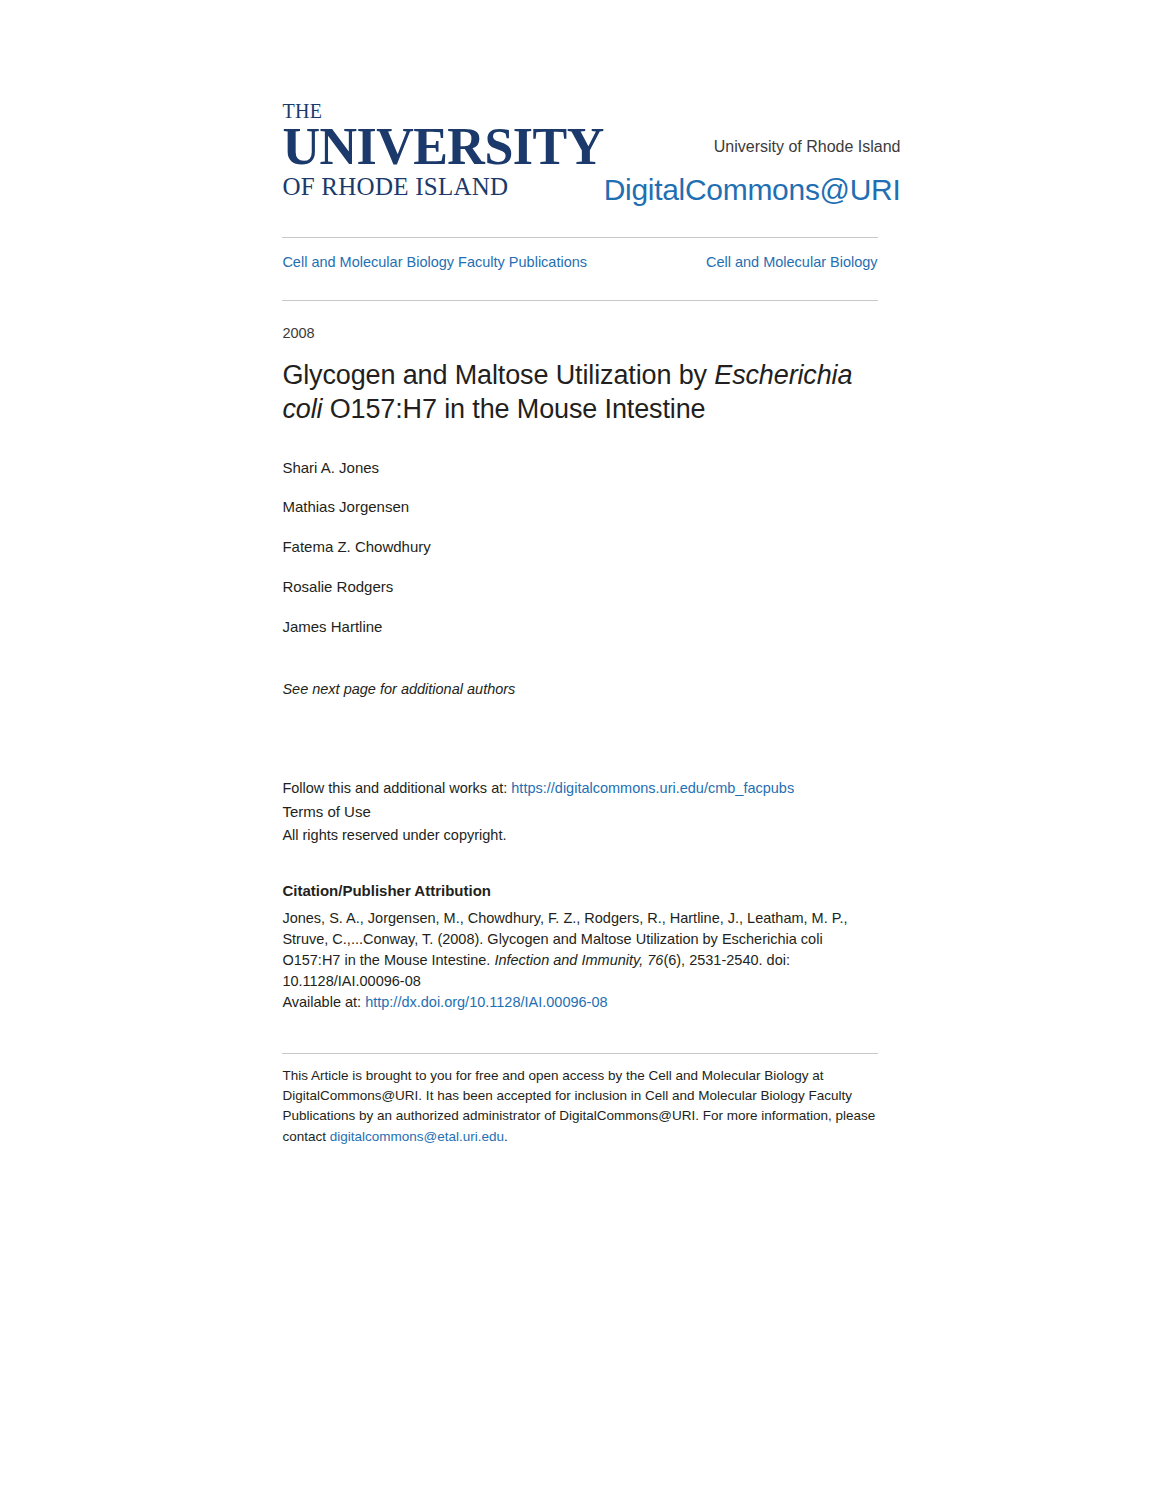THE UNIVERSITY OF RHODE ISLAND
University of Rhode Island
DigitalCommons@URI
Cell and Molecular Biology Faculty Publications Cell and Molecular Biology
2008
Glycogen and Maltose Utilization by Escherichia coli O157:H7 in the Mouse Intestine
Shari A. Jones
Mathias Jorgensen
Fatema Z. Chowdhury
Rosalie Rodgers
James Hartline
See next page for additional authors
Follow this and additional works at: https://digitalcommons.uri.edu/cmb_facpubs
Terms of Use
All rights reserved under copyright.
Citation/Publisher Attribution
Jones, S. A., Jorgensen, M., Chowdhury, F. Z., Rodgers, R., Hartline, J., Leatham, M. P., Struve, C.,...Conway, T. (2008). Glycogen and Maltose Utilization by Escherichia coli O157:H7 in the Mouse Intestine. Infection and Immunity, 76(6), 2531-2540. doi: 10.1128/IAI.00096-08
Available at: http://dx.doi.org/10.1128/IAI.00096-08
This Article is brought to you for free and open access by the Cell and Molecular Biology at DigitalCommons@URI. It has been accepted for inclusion in Cell and Molecular Biology Faculty Publications by an authorized administrator of DigitalCommons@URI. For more information, please contact digitalcommons@etal.uri.edu.